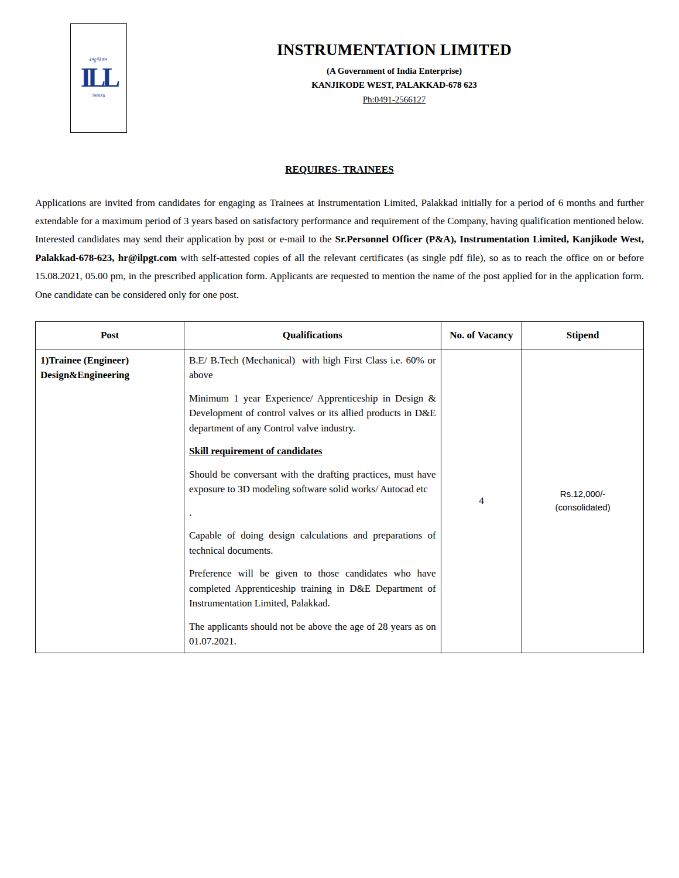इंस्ट्रुमेंटेशन
ILL
लिमिटेड
INSTRUMENTATION LIMITED
(A Government of India Enterprise)
KANJIKODE WEST, PALAKKAD-678 623
Ph:0491-2566127
REQUIRES- TRAINEES
Applications are invited from candidates for engaging as Trainees at Instrumentation Limited, Palakkad initially for a period of 6 months and further extendable for a maximum period of 3 years based on satisfactory performance and requirement of the Company, having qualification mentioned below. Interested candidates may send their application by post or e-mail to the Sr.Personnel Officer (P&A), Instrumentation Limited, Kanjikode West, Palakkad-678-623, hr@ilpgt.com with self-attested copies of all the relevant certificates (as single pdf file), so as to reach the office on or before 15.08.2021, 05.00 pm, in the prescribed application form. Applicants are requested to mention the name of the post applied for in the application form. One candidate can be considered only for one post.
| Post | Qualifications | No. of Vacancy | Stipend |
| --- | --- | --- | --- |
| 1)Trainee (Engineer) Design&Engineering | B.E/ B.Tech (Mechanical) with high First Class i.e. 60% or above Minimum 1 year Experience/ Apprenticeship in Design & Development of control valves or its allied products in D&E department of any Control valve industry. Skill requirement of candidates Should be conversant with the drafting practices, must have exposure to 3D modeling software solid works/ Autocad etc . Capable of doing design calculations and preparations of technical documents. Preference will be given to those candidates who have completed Apprenticeship training in D&E Department of Instrumentation Limited, Palakkad. The applicants should not be above the age of 28 years as on 01.07.2021. | 4 | Rs.12,000/- (consolidated) |